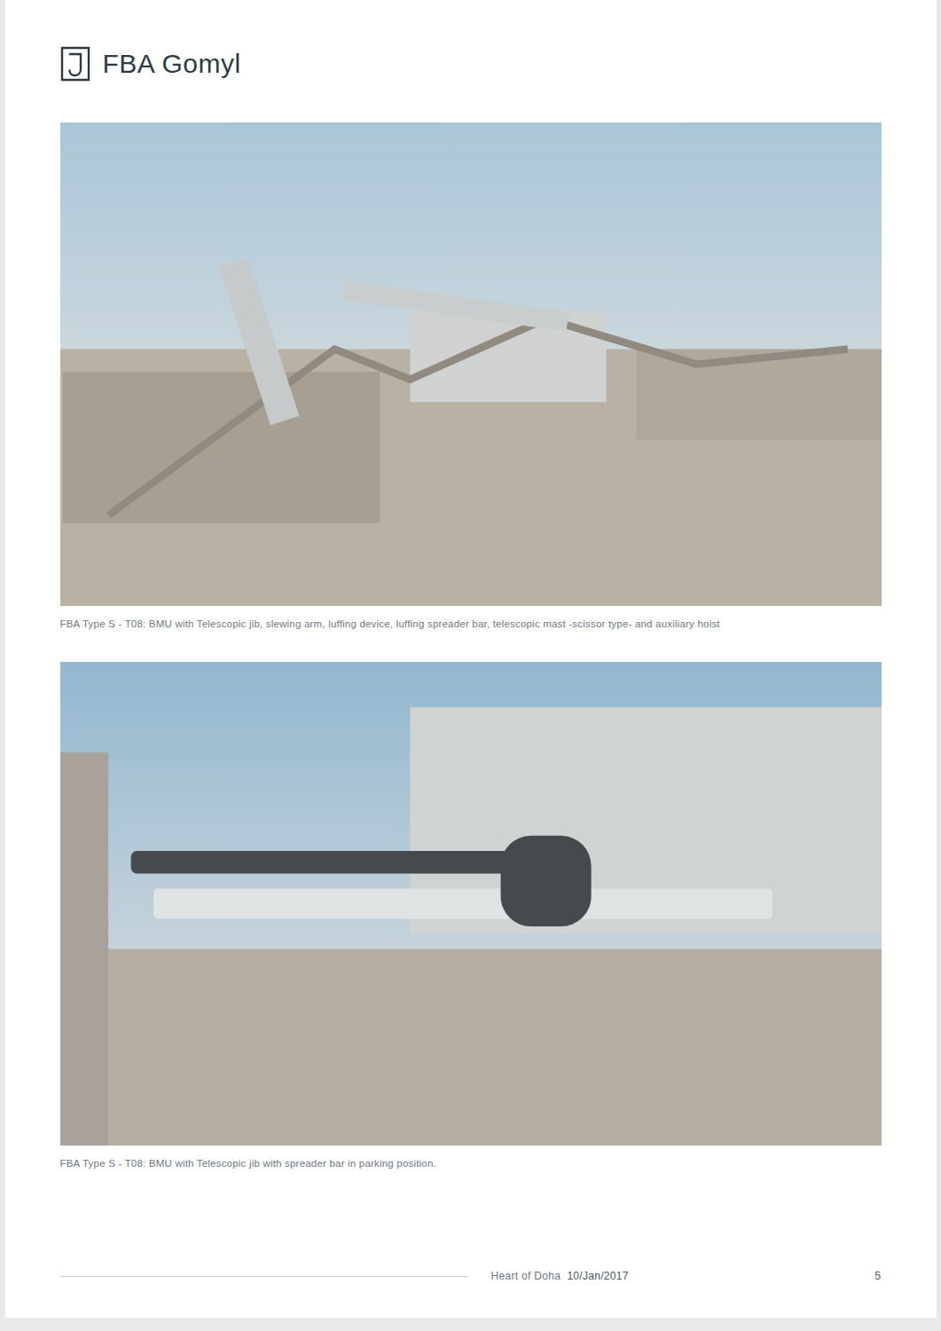FBA Gomyl
FBA Type S - T08: BMU with Telescopic jib, slewing arm, luffing device, luffing spreader bar, telescopic mast -scissor type- and auxiliary hoist
FBA Type S - T08: BMU with Telescopic jib with spreader bar in parking position.
Heart of Doha 10/Jan/2017
5